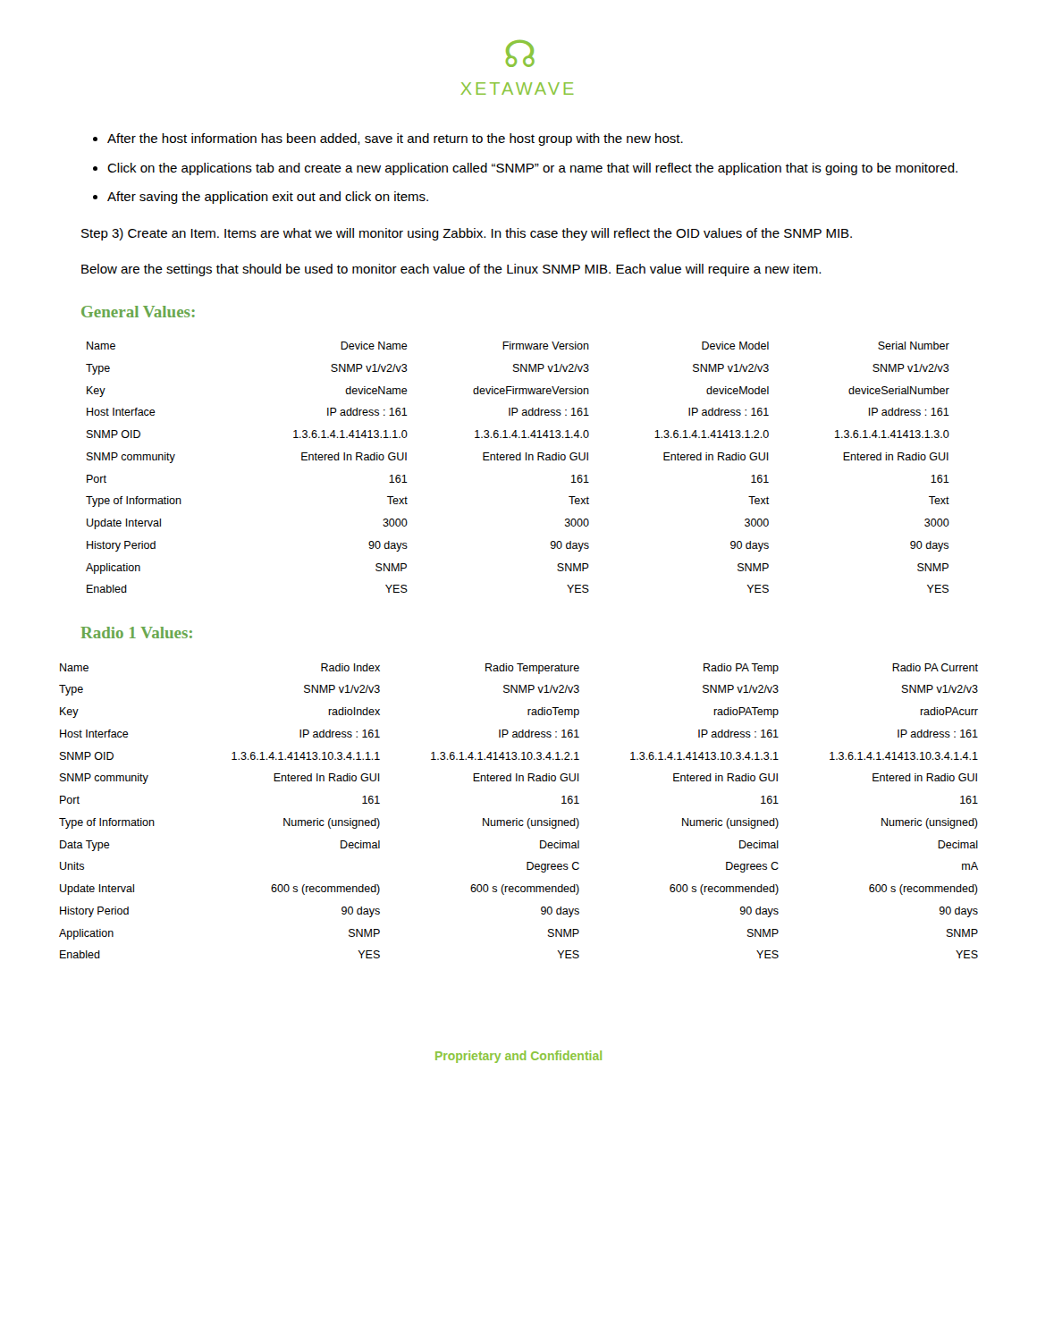☊
XETAWAVE
After the host information has been added, save it and return to the host group with the new host.
Click on the applications tab and create a new application called “SNMP” or a name that will reflect the application that is going to be monitored.
After saving the application exit out and click on items.
Step 3) Create an Item. Items are what we will monitor using Zabbix. In this case they will reflect the OID values of the SNMP MIB.
Below are the settings that should be used to monitor each value of the Linux SNMP MIB. Each value will require a new item.
General Values:
| Name | Device Name | Firmware Version | Device Model | Serial Number |
| Type | SNMP v1/v2/v3 | SNMP v1/v2/v3 | SNMP v1/v2/v3 | SNMP v1/v2/v3 |
| Key | deviceName | deviceFirmwareVersion | deviceModel | deviceSerialNumber |
| Host Interface | IP address : 161 | IP address : 161 | IP address : 161 | IP address : 161 |
| SNMP OID | 1.3.6.1.4.1.41413.1.1.0 | 1.3.6.1.4.1.41413.1.4.0 | 1.3.6.1.4.1.41413.1.2.0 | 1.3.6.1.4.1.41413.1.3.0 |
| SNMP community | Entered In Radio GUI | Entered In Radio GUI | Entered in Radio GUI | Entered in Radio GUI |
| Port | 161 | 161 | 161 | 161 |
| Type of Information | Text | Text | Text | Text |
| Update Interval | 3000 | 3000 | 3000 | 3000 |
| History Period | 90 days | 90 days | 90 days | 90 days |
| Application | SNMP | SNMP | SNMP | SNMP |
| Enabled | YES | YES | YES | YES |
Radio 1 Values:
| Name | Radio Index | Radio Temperature | Radio PA Temp | Radio PA Current |
| Type | SNMP v1/v2/v3 | SNMP v1/v2/v3 | SNMP v1/v2/v3 | SNMP v1/v2/v3 |
| Key | radioIndex | radioTemp | radioPATemp | radioPAcurr |
| Host Interface | IP address : 161 | IP address : 161 | IP address : 161 | IP address : 161 |
| SNMP OID | 1.3.6.1.4.1.41413.10.3.4.1.1.1 | 1.3.6.1.4.1.41413.10.3.4.1.2.1 | 1.3.6.1.4.1.41413.10.3.4.1.3.1 | 1.3.6.1.4.1.41413.10.3.4.1.4.1 |
| SNMP community | Entered In Radio GUI | Entered In Radio GUI | Entered in Radio GUI | Entered in Radio GUI |
| Port | 161 | 161 | 161 | 161 |
| Type of Information | Numeric (unsigned) | Numeric (unsigned) | Numeric (unsigned) | Numeric (unsigned) |
| Data Type | Decimal | Decimal | Decimal | Decimal |
| Units | | Degrees C | Degrees C | mA |
| Update Interval | 600 s (recommended) | 600 s (recommended) | 600 s (recommended) | 600 s (recommended) |
| History Period | 90 days | 90 days | 90 days | 90 days |
| Application | SNMP | SNMP | SNMP | SNMP |
| Enabled | YES | YES | YES | YES |
Proprietary and Confidential